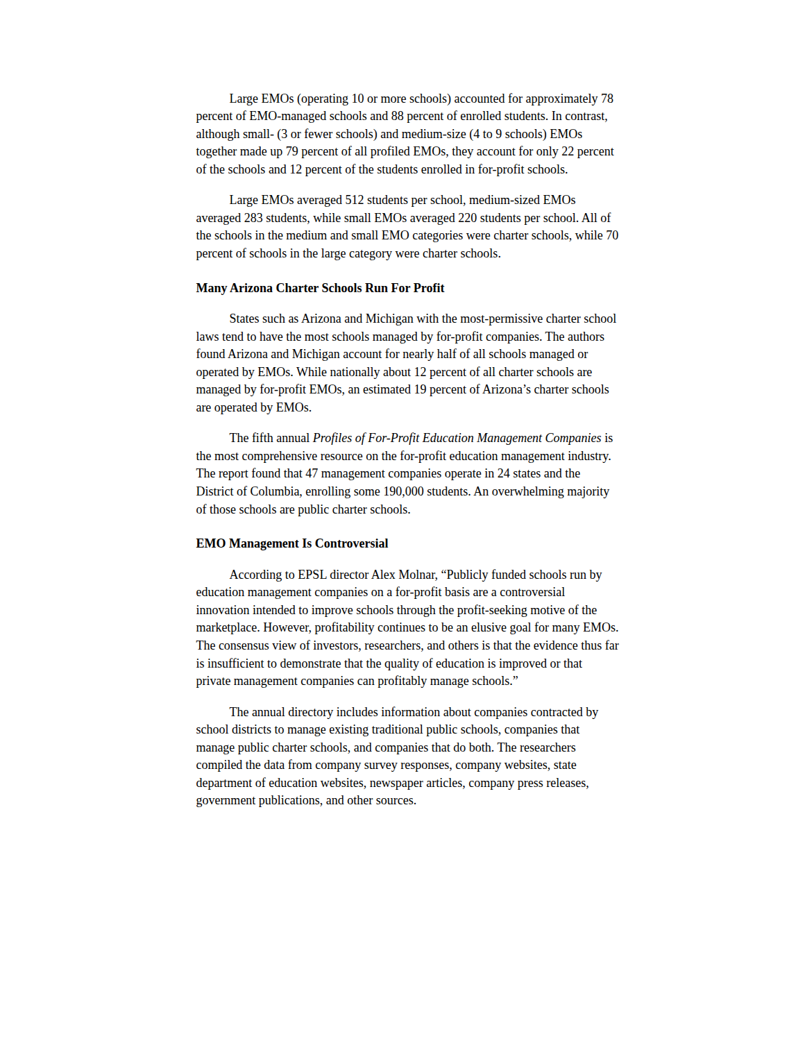Large EMOs (operating 10 or more schools) accounted for approximately 78 percent of EMO-managed schools and 88 percent of enrolled students. In contrast, although small- (3 or fewer schools) and medium-size (4 to 9 schools) EMOs together made up 79 percent of all profiled EMOs, they account for only 22 percent of the schools and 12 percent of the students enrolled in for-profit schools.
Large EMOs averaged 512 students per school, medium-sized EMOs averaged 283 students, while small EMOs averaged 220 students per school. All of the schools in the medium and small EMO categories were charter schools, while 70 percent of schools in the large category were charter schools.
Many Arizona Charter Schools Run For Profit
States such as Arizona and Michigan with the most-permissive charter school laws tend to have the most schools managed by for-profit companies. The authors found Arizona and Michigan account for nearly half of all schools managed or operated by EMOs. While nationally about 12 percent of all charter schools are managed by for-profit EMOs, an estimated 19 percent of Arizona’s charter schools are operated by EMOs.
The fifth annual Profiles of For-Profit Education Management Companies is the most comprehensive resource on the for-profit education management industry. The report found that 47 management companies operate in 24 states and the District of Columbia, enrolling some 190,000 students. An overwhelming majority of those schools are public charter schools.
EMO Management Is Controversial
According to EPSL director Alex Molnar, “Publicly funded schools run by education management companies on a for-profit basis are a controversial innovation intended to improve schools through the profit-seeking motive of the marketplace. However, profitability continues to be an elusive goal for many EMOs. The consensus view of investors, researchers, and others is that the evidence thus far is insufficient to demonstrate that the quality of education is improved or that private management companies can profitably manage schools.”
The annual directory includes information about companies contracted by school districts to manage existing traditional public schools, companies that manage public charter schools, and companies that do both. The researchers compiled the data from company survey responses, company websites, state department of education websites, newspaper articles, company press releases, government publications, and other sources.